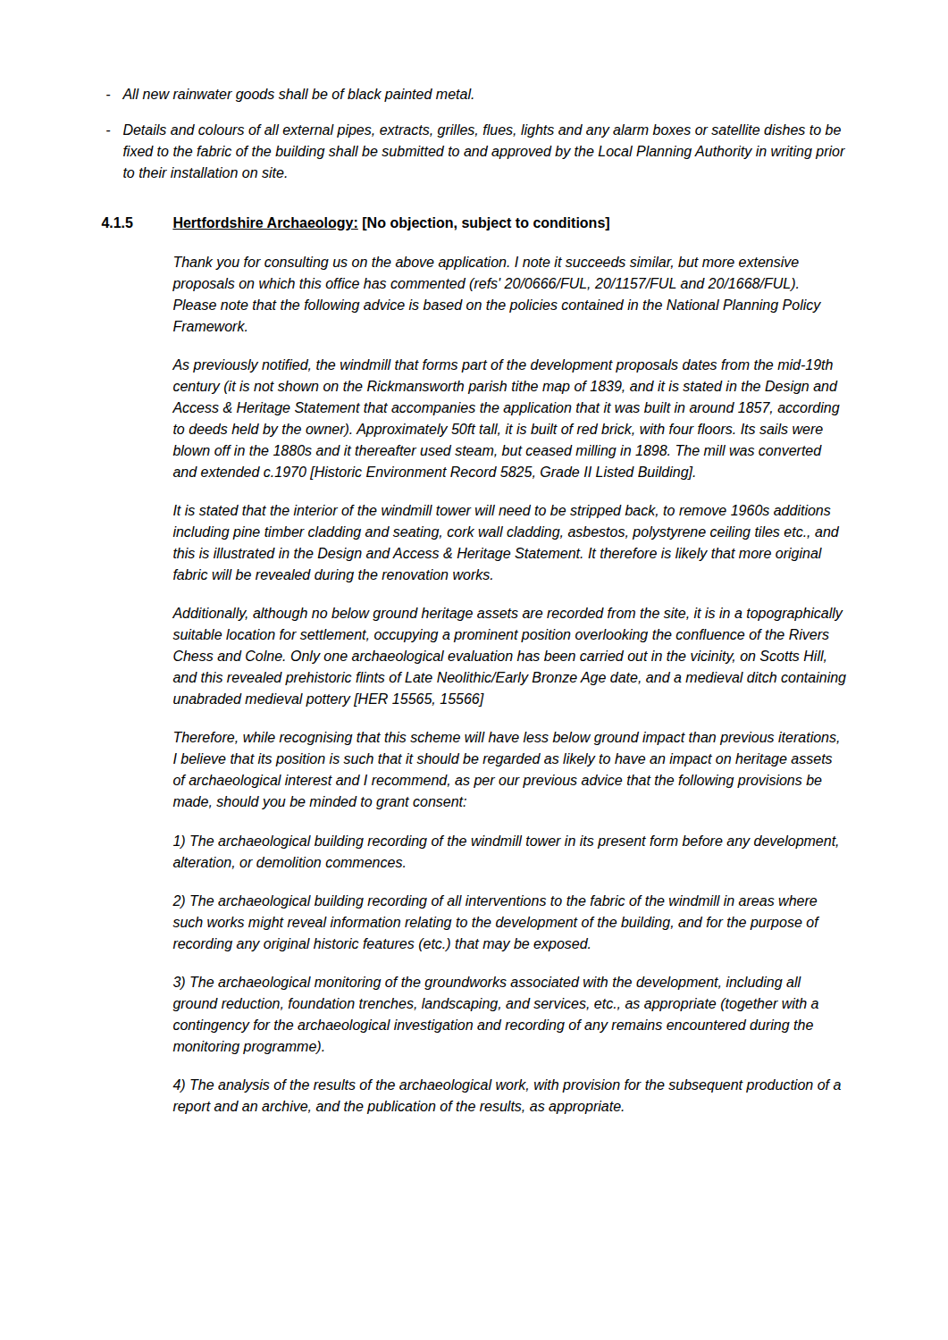All new rainwater goods shall be of black painted metal.
Details and colours of all external pipes, extracts, grilles, flues, lights and any alarm boxes or satellite dishes to be fixed to the fabric of the building shall be submitted to and approved by the Local Planning Authority in writing prior to their installation on site.
4.1.5
Hertfordshire Archaeology: [No objection, subject to conditions]
Thank you for consulting us on the above application. I note it succeeds similar, but more extensive proposals on which this office has commented (refs' 20/0666/FUL, 20/1157/FUL and 20/1668/FUL). Please note that the following advice is based on the policies contained in the National Planning Policy Framework.
As previously notified, the windmill that forms part of the development proposals dates from the mid-19th century (it is not shown on the Rickmansworth parish tithe map of 1839, and it is stated in the Design and Access & Heritage Statement that accompanies the application that it was built in around 1857, according to deeds held by the owner). Approximately 50ft tall, it is built of red brick, with four floors. Its sails were blown off in the 1880s and it thereafter used steam, but ceased milling in 1898. The mill was converted and extended c.1970 [Historic Environment Record 5825, Grade II Listed Building].
It is stated that the interior of the windmill tower will need to be stripped back, to remove 1960s additions including pine timber cladding and seating, cork wall cladding, asbestos, polystyrene ceiling tiles etc., and this is illustrated in the Design and Access & Heritage Statement. It therefore is likely that more original fabric will be revealed during the renovation works.
Additionally, although no below ground heritage assets are recorded from the site, it is in a topographically suitable location for settlement, occupying a prominent position overlooking the confluence of the Rivers Chess and Colne. Only one archaeological evaluation has been carried out in the vicinity, on Scotts Hill, and this revealed prehistoric flints of Late Neolithic/Early Bronze Age date, and a medieval ditch containing unabraded medieval pottery [HER 15565, 15566]
Therefore, while recognising that this scheme will have less below ground impact than previous iterations, I believe that its position is such that it should be regarded as likely to have an impact on heritage assets of archaeological interest and I recommend, as per our previous advice that the following provisions be made, should you be minded to grant consent:
1) The archaeological building recording of the windmill tower in its present form before any development, alteration, or demolition commences.
2) The archaeological building recording of all interventions to the fabric of the windmill in areas where such works might reveal information relating to the development of the building, and for the purpose of recording any original historic features (etc.) that may be exposed.
3) The archaeological monitoring of the groundworks associated with the development, including all ground reduction, foundation trenches, landscaping, and services, etc., as appropriate (together with a contingency for the archaeological investigation and recording of any remains encountered during the monitoring programme).
4) The analysis of the results of the archaeological work, with provision for the subsequent production of a report and an archive, and the publication of the results, as appropriate.